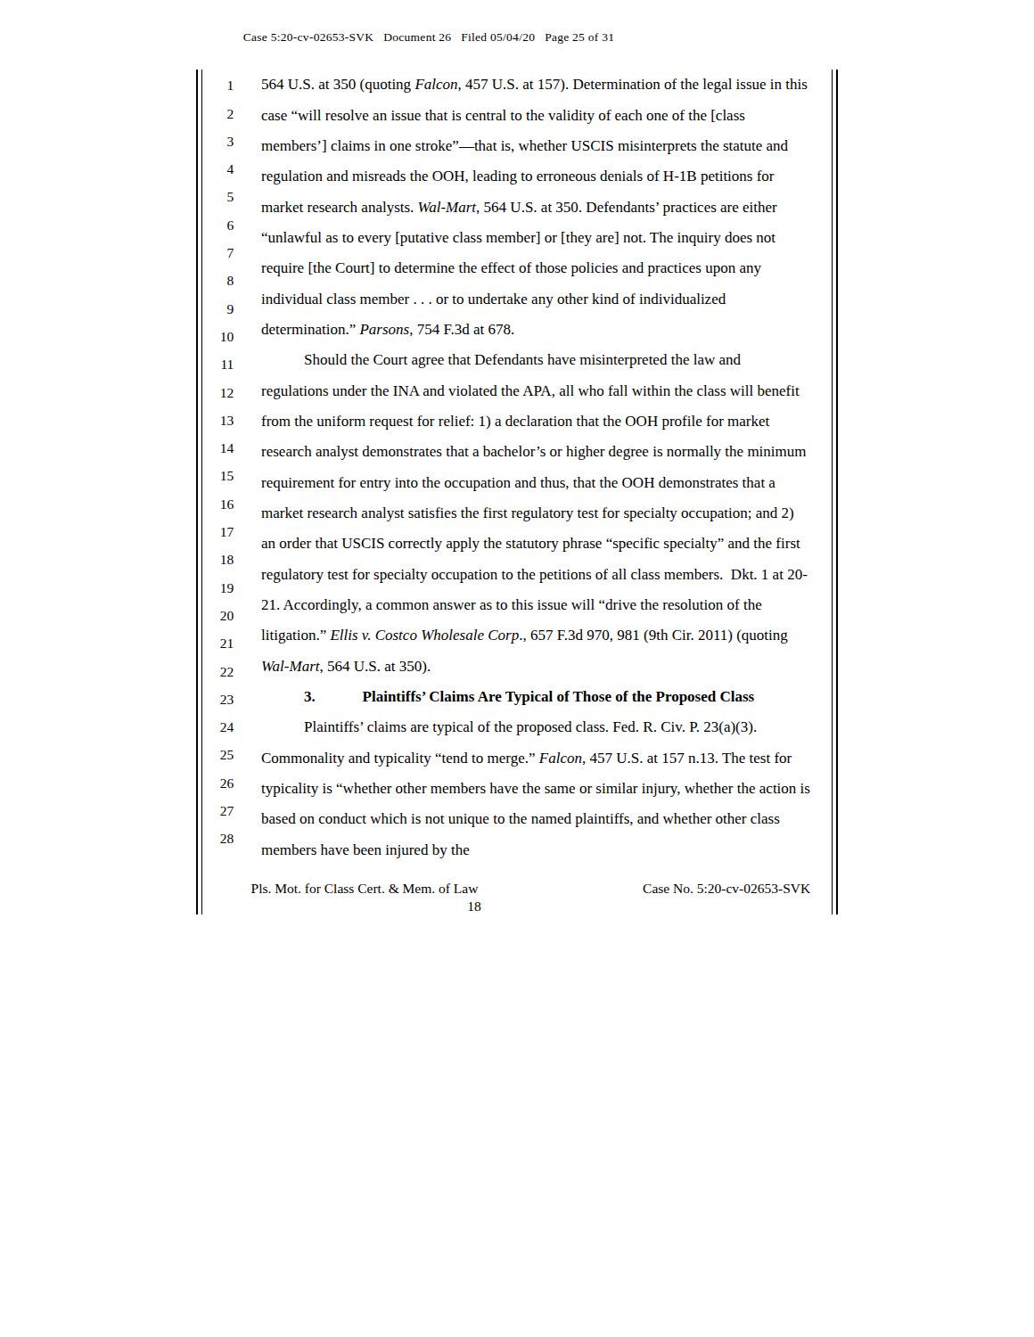Case 5:20-cv-02653-SVK Document 26 Filed 05/04/20 Page 25 of 31
1
2
3
4
5
6
7
8
9
10
11
12
13
14
15
16
17
18
19
20
21
22
23
24
25
26
27
28
564 U.S. at 350 (quoting Falcon, 457 U.S. at 157). Determination of the legal issue in this case “will resolve an issue that is central to the validity of each one of the [class members’] claims in one stroke”—that is, whether USCIS misinterprets the statute and regulation and misreads the OOH, leading to erroneous denials of H-1B petitions for market research analysts. Wal-Mart, 564 U.S. at 350. Defendants’ practices are either “unlawful as to every [putative class member] or [they are] not. The inquiry does not require [the Court] to determine the effect of those policies and practices upon any individual class member . . . or to undertake any other kind of individualized determination.” Parsons, 754 F.3d at 678.
Should the Court agree that Defendants have misinterpreted the law and regulations under the INA and violated the APA, all who fall within the class will benefit from the uniform request for relief: 1) a declaration that the OOH profile for market research analyst demonstrates that a bachelor’s or higher degree is normally the minimum requirement for entry into the occupation and thus, that the OOH demonstrates that a market research analyst satisfies the first regulatory test for specialty occupation; and 2) an order that USCIS correctly apply the statutory phrase “specific specialty” and the first regulatory test for specialty occupation to the petitions of all class members. Dkt. 1 at 20-21. Accordingly, a common answer as to this issue will “drive the resolution of the litigation.” Ellis v. Costco Wholesale Corp., 657 F.3d 970, 981 (9th Cir. 2011) (quoting Wal-Mart, 564 U.S. at 350).
3. Plaintiffs’ Claims Are Typical of Those of the Proposed Class
Plaintiffs’ claims are typical of the proposed class. Fed. R. Civ. P. 23(a)(3). Commonality and typicality “tend to merge.” Falcon, 457 U.S. at 157 n.13. The test for typicality is “whether other members have the same or similar injury, whether the action is based on conduct which is not unique to the named plaintiffs, and whether other class members have been injured by the
Pls. Mot. for Class Cert. & Mem. of Law Case No. 5:20-cv-02653-SVK
18